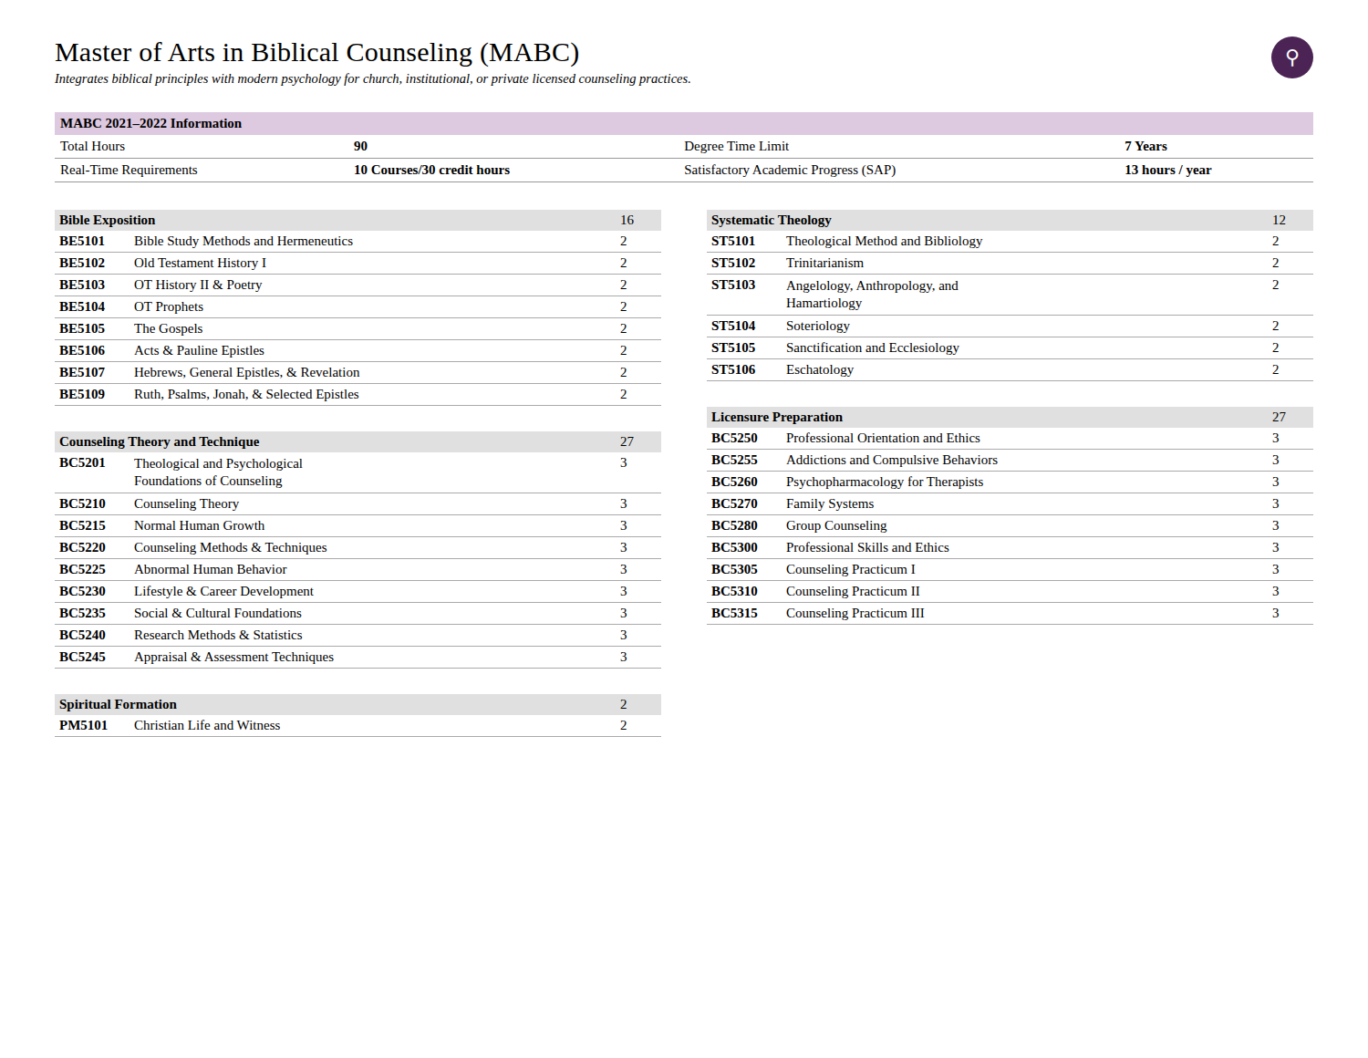Master of Arts in Biblical Counseling (MABC)
Integrates biblical principles with modern psychology for church, institutional, or private licensed counseling practices.
⚲
| MABC 2021–2022 Information |
| Total Hours | 90 | Degree Time Limit | 7 Years |
| Real-Time Requirements | 10 Courses/30 credit hours | Satisfactory Academic Progress (SAP) | 13 hours / year |
| Bible Exposition | 16 |
| BE5101 | Bible Study Methods and Hermeneutics | 2 |
| BE5102 | Old Testament History I | 2 |
| BE5103 | OT History II & Poetry | 2 |
| BE5104 | OT Prophets | 2 |
| BE5105 | The Gospels | 2 |
| BE5106 | Acts & Pauline Epistles | 2 |
| BE5107 | Hebrews, General Epistles, & Revelation | 2 |
| BE5109 | Ruth, Psalms, Jonah, & Selected Epistles | 2 |
| Counseling Theory and Technique | 27 |
| BC5201 | Theological and Psychological Foundations of Counseling | 3 |
| BC5210 | Counseling Theory | 3 |
| BC5215 | Normal Human Growth | 3 |
| BC5220 | Counseling Methods & Techniques | 3 |
| BC5225 | Abnormal Human Behavior | 3 |
| BC5230 | Lifestyle & Career Development | 3 |
| BC5235 | Social & Cultural Foundations | 3 |
| BC5240 | Research Methods & Statistics | 3 |
| BC5245 | Appraisal & Assessment Techniques | 3 |
| Spiritual Formation | 2 |
| PM5101 | Christian Life and Witness | 2 |
| Systematic Theology | 12 |
| ST5101 | Theological Method and Bibliology | 2 |
| ST5102 | Trinitarianism | 2 |
| ST5103 | Angelology, Anthropology, and Hamartiology | 2 |
| ST5104 | Soteriology | 2 |
| ST5105 | Sanctification and Ecclesiology | 2 |
| ST5106 | Eschatology | 2 |
| Licensure Preparation | 27 |
| BC5250 | Professional Orientation and Ethics | 3 |
| BC5255 | Addictions and Compulsive Behaviors | 3 |
| BC5260 | Psychopharmacology for Therapists | 3 |
| BC5270 | Family Systems | 3 |
| BC5280 | Group Counseling | 3 |
| BC5300 | Professional Skills and Ethics | 3 |
| BC5305 | Counseling Practicum I | 3 |
| BC5310 | Counseling Practicum II | 3 |
| BC5315 | Counseling Practicum III | 3 |